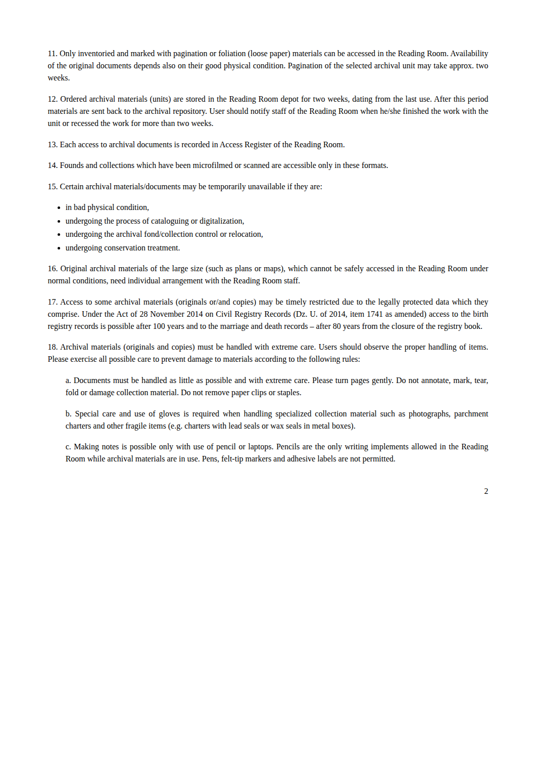11. Only inventoried and marked with pagination or foliation (loose paper) materials can be accessed in the Reading Room. Availability of the original documents depends also on their good physical condition. Pagination of the selected archival unit may take approx. two weeks.
12. Ordered archival materials (units) are stored in the Reading Room depot for two weeks, dating from the last use. After this period materials are sent back to the archival repository. User should notify staff of the Reading Room when he/she finished the work with the unit or recessed the work for more than two weeks.
13. Each access to archival documents is recorded in Access Register of the Reading Room.
14. Founds and collections which have been microfilmed or scanned are accessible only in these formats.
15. Certain archival materials/documents may be temporarily unavailable if they are:
in bad physical condition,
undergoing the process of cataloguing or digitalization,
undergoing the archival fond/collection control or relocation,
undergoing conservation treatment.
16. Original archival materials of the large size (such as plans or maps), which cannot be safely accessed in the Reading Room under normal conditions, need individual arrangement with the Reading Room staff.
17. Access to some archival materials (originals or/and copies) may be timely restricted due to the legally protected data which they comprise. Under the Act of 28 November 2014 on Civil Registry Records (Dz. U. of 2014, item 1741 as amended) access to the birth registry records is possible after 100 years and to the marriage and death records – after 80 years from the closure of the registry book.
18. Archival materials (originals and copies) must be handled with extreme care. Users should observe the proper handling of items. Please exercise all possible care to prevent damage to materials according to the following rules:
a. Documents must be handled as little as possible and with extreme care. Please turn pages gently. Do not annotate, mark, tear, fold or damage collection material. Do not remove paper clips or staples.
b. Special care and use of gloves is required when handling specialized collection material such as photographs, parchment charters and other fragile items (e.g. charters with lead seals or wax seals in metal boxes).
c. Making notes is possible only with use of pencil or laptops. Pencils are the only writing implements allowed in the Reading Room while archival materials are in use. Pens, felt-tip markers and adhesive labels are not permitted.
2